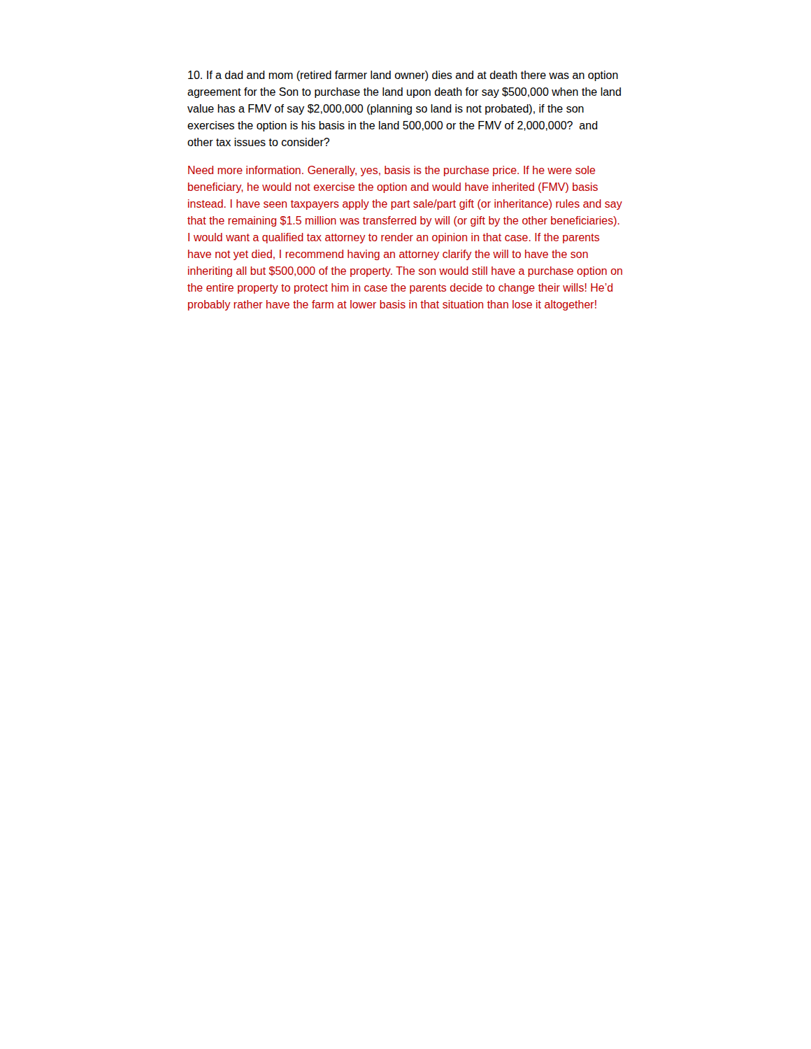10. If a dad and mom (retired farmer land owner) dies and at death there was an option agreement for the Son to purchase the land upon death for say $500,000 when the land value has a FMV of say $2,000,000 (planning so land is not probated), if the son exercises the option is his basis in the land 500,000 or the FMV of 2,000,000? and other tax issues to consider?
Need more information. Generally, yes, basis is the purchase price. If he were sole beneficiary, he would not exercise the option and would have inherited (FMV) basis instead. I have seen taxpayers apply the part sale/part gift (or inheritance) rules and say that the remaining $1.5 million was transferred by will (or gift by the other beneficiaries). I would want a qualified tax attorney to render an opinion in that case. If the parents have not yet died, I recommend having an attorney clarify the will to have the son inheriting all but $500,000 of the property. The son would still have a purchase option on the entire property to protect him in case the parents decide to change their wills! He’d probably rather have the farm at lower basis in that situation than lose it altogether!